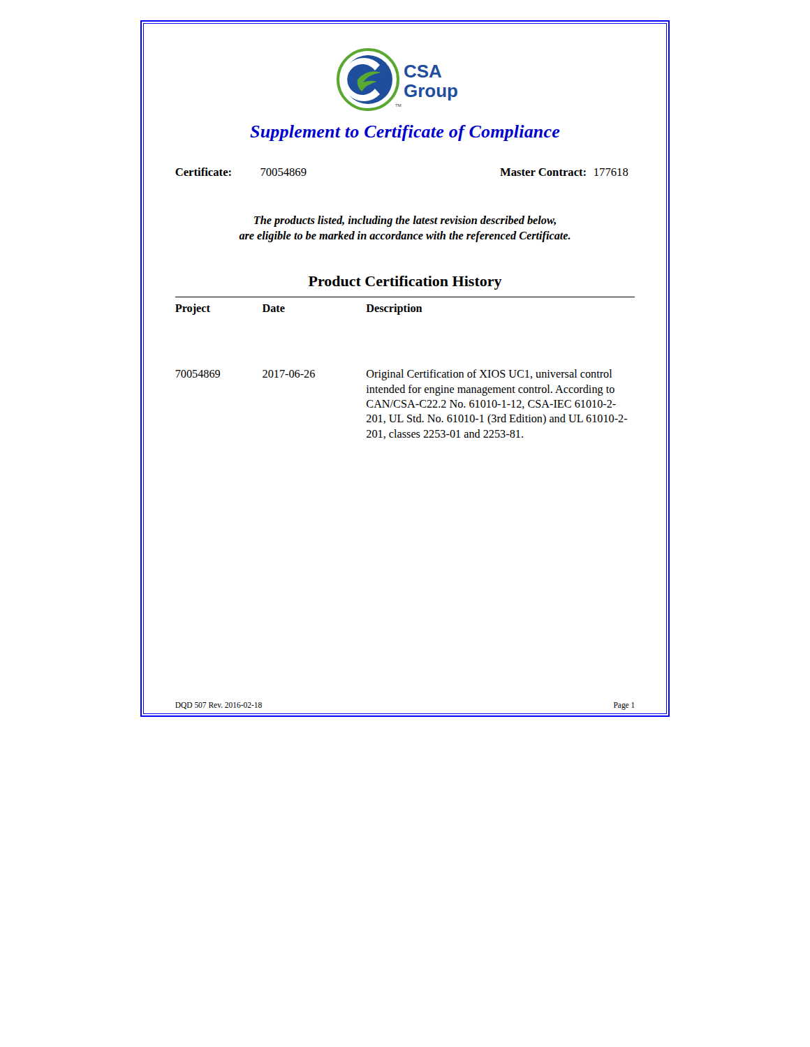TM CSA Group
Supplement to Certificate of Compliance
Certificate: 70054869
Master Contract: 177618
The products listed, including the latest revision described below,
are eligible to be marked in accordance with the referenced Certificate.
Product Certification History
| Project | Date | Description |
| --- | --- | --- |
| 70054869 | 2017-06-26 | Original Certification of XIOS UC1, universal control intended for engine management control. According to CAN/CSA-C22.2 No. 61010-1-12, CSA-IEC 61010-2-201, UL Std. No. 61010-1 (3rd Edition) and UL 61010-2-201, classes 2253-01 and 2253-81. |
DQD 507 Rev. 2016-02-18 Page 1